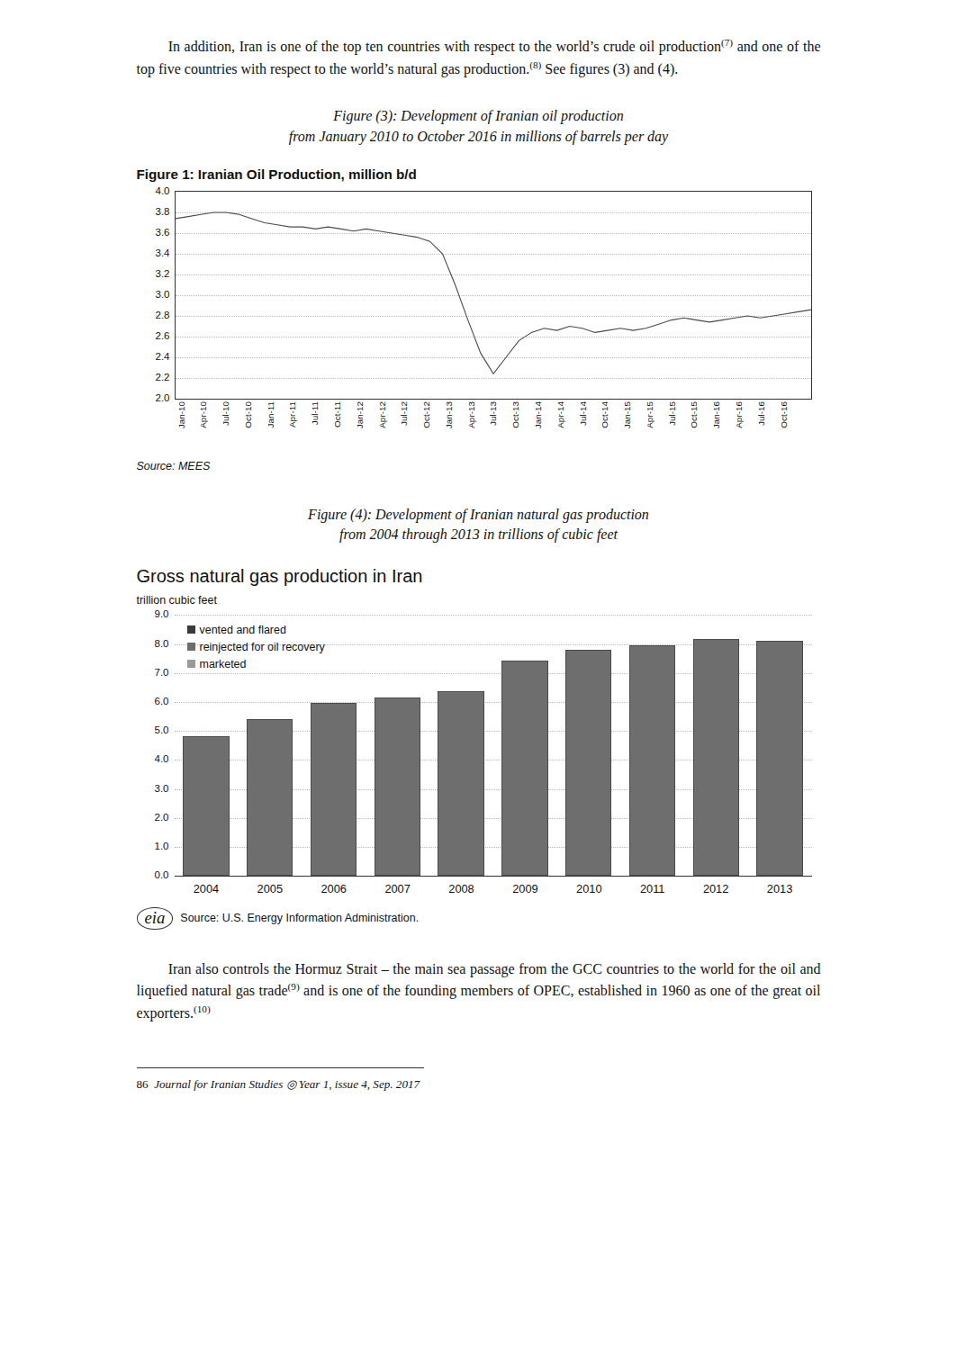In addition, Iran is one of the top ten countries with respect to the world’s crude oil production(7) and one of the top five countries with respect to the world’s natural gas production.(8) See figures (3) and (4).
Figure (3): Development of Iranian oil production
from January 2010 to October 2016 in millions of barrels per day
Figure 1: Iranian Oil Production, million b/d
4.0 3.8 3.6 3.4 3.2 3.0 2.8 2.6 2.4 2.2 2.0
Jan-10 Apr-10 Jul-10 Oct-10 Jan-11 Apr-11 Jul-11 Oct-11 Jan-12 Apr-12 Jul-12 Oct-12 Jan-13 Apr-13 Jul-13 Oct-13 Jan-14 Apr-14 Jul-14 Oct-14 Jan-15 Apr-15 Jul-15 Oct-15 Jan-16 Apr-16 Jul-16 Oct-16
Source: MEES
Figure (4): Development of Iranian natural gas production
from 2004 through 2013 in trillions of cubic feet
Gross natural gas production in Iran
trillion cubic feet
9.0 8.0 7.0 6.0 5.0 4.0 3.0 2.0 1.0 0.0
vented and flared
reinjected for oil recovery
marketed
2004 2005 2006 2007 2008 2009 2010 2011 2012 2013
eia Source: U.S. Energy Information Administration.
Iran also controls the Hormuz Strait – the main sea passage from the GCC countries to the world for the oil and liquefied natural gas trade(9) and is one of the founding members of OPEC, established in 1960 as one of the great oil exporters.(10)
86 Journal for Iranian Studies ◎ Year 1, issue 4, Sep. 2017